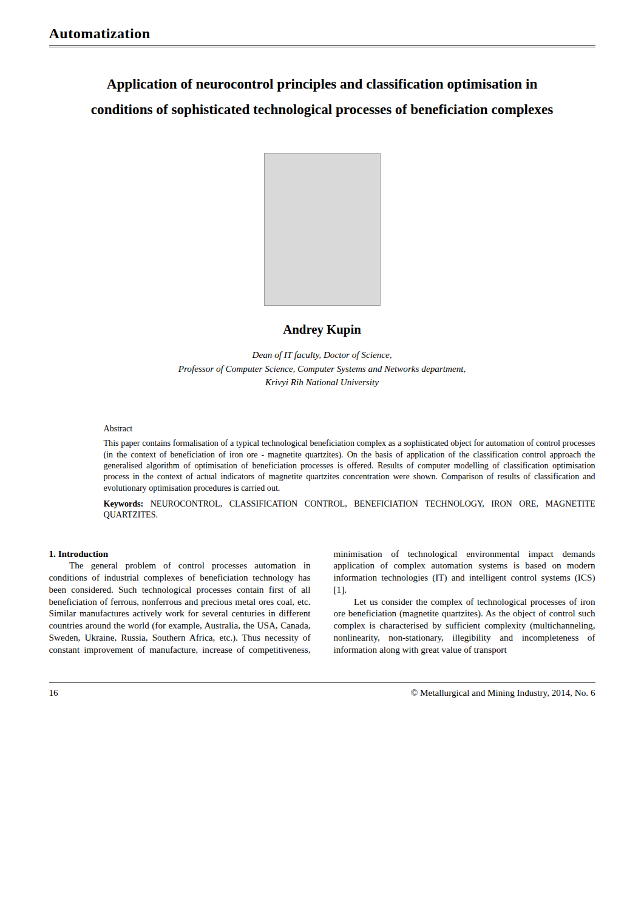Automatization
Application of neurocontrol principles and classification optimisation in conditions of sophisticated technological processes of beneficiation complexes
Andrey Kupin
Dean of IT faculty, Doctor of Science,
Professor of Computer Science, Computer Systems and Networks department,
Krivyi Rih National University
Abstract
This paper contains formalisation of a typical technological beneficiation complex as a sophisticated object for automation of control processes (in the context of beneficiation of iron ore - magnetite quartzites). On the basis of application of the classification control approach the generalised algorithm of optimisation of beneficiation processes is offered. Results of computer modelling of classification optimisation process in the context of actual indicators of magnetite quartzites concentration were shown. Comparison of results of classification and evolutionary optimisation procedures is carried out.
Keywords: NEUROCONTROL, CLASSIFICATION CONTROL, BENEFICIATION TECHNOLOGY, IRON ORE, MAGNETITE QUARTZITES.
1. Introduction
The general problem of control processes automation in conditions of industrial complexes of beneficiation technology has been considered. Such technological processes contain first of all beneficiation of ferrous, nonferrous and precious metal ores coal, etc. Similar manufactures actively work for several centuries in different countries around the world (for example, Australia, the USA, Canada, Sweden, Ukraine, Russia, Southern Africa, etc.). Thus necessity of constant improvement of manufacture, increase of competitiveness, minimisation of technological environmental impact demands application of complex automation systems is based on modern information technologies (IT) and intelligent control systems (ICS) [1].
Let us consider the complex of technological processes of iron ore beneficiation (magnetite quartzites). As the object of control such complex is characterised by sufficient complexity (multichanneling, nonlinearity, non-stationary, illegibility and incompleteness of information along with great value of transport
16 © Metallurgical and Mining Industry, 2014, No. 6